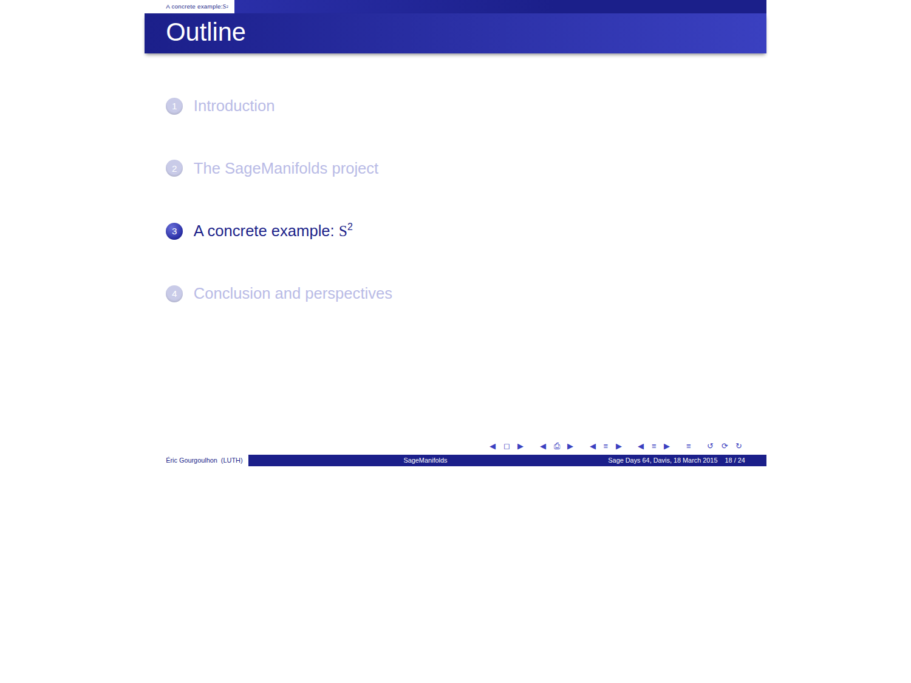A concrete example: S2
Outline
1 Introduction
2 The SageManifolds project
3 A concrete example: S2
4 Conclusion and perspectives
◀ ◻ ▶ ◀ ⎙ ▶ ◀ ≡ ▶ ◀ ≡ ▶ ≡ ↺ ⟳ ↻
Éric Gourgoulhon (LUTH)
SageManifolds
Sage Days 64, Davis, 18 March 2015 18 / 24